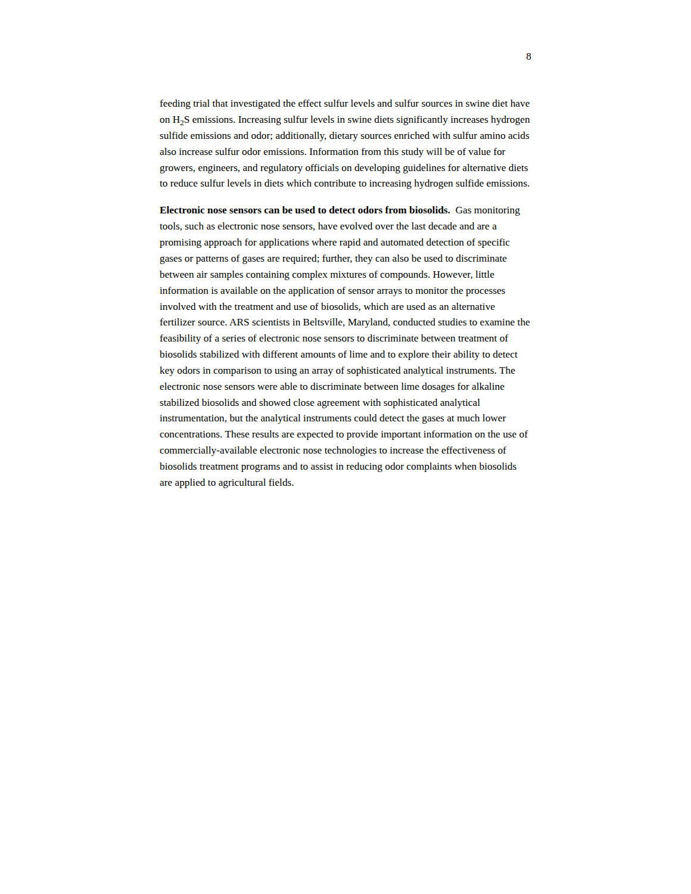8
feeding trial that investigated the effect sulfur levels and sulfur sources in swine diet have on H2S emissions. Increasing sulfur levels in swine diets significantly increases hydrogen sulfide emissions and odor; additionally, dietary sources enriched with sulfur amino acids also increase sulfur odor emissions. Information from this study will be of value for growers, engineers, and regulatory officials on developing guidelines for alternative diets to reduce sulfur levels in diets which contribute to increasing hydrogen sulfide emissions.
Electronic nose sensors can be used to detect odors from biosolids. Gas monitoring tools, such as electronic nose sensors, have evolved over the last decade and are a promising approach for applications where rapid and automated detection of specific gases or patterns of gases are required; further, they can also be used to discriminate between air samples containing complex mixtures of compounds. However, little information is available on the application of sensor arrays to monitor the processes involved with the treatment and use of biosolids, which are used as an alternative fertilizer source. ARS scientists in Beltsville, Maryland, conducted studies to examine the feasibility of a series of electronic nose sensors to discriminate between treatment of biosolids stabilized with different amounts of lime and to explore their ability to detect key odors in comparison to using an array of sophisticated analytical instruments. The electronic nose sensors were able to discriminate between lime dosages for alkaline stabilized biosolids and showed close agreement with sophisticated analytical instrumentation, but the analytical instruments could detect the gases at much lower concentrations. These results are expected to provide important information on the use of commercially-available electronic nose technologies to increase the effectiveness of biosolids treatment programs and to assist in reducing odor complaints when biosolids are applied to agricultural fields.